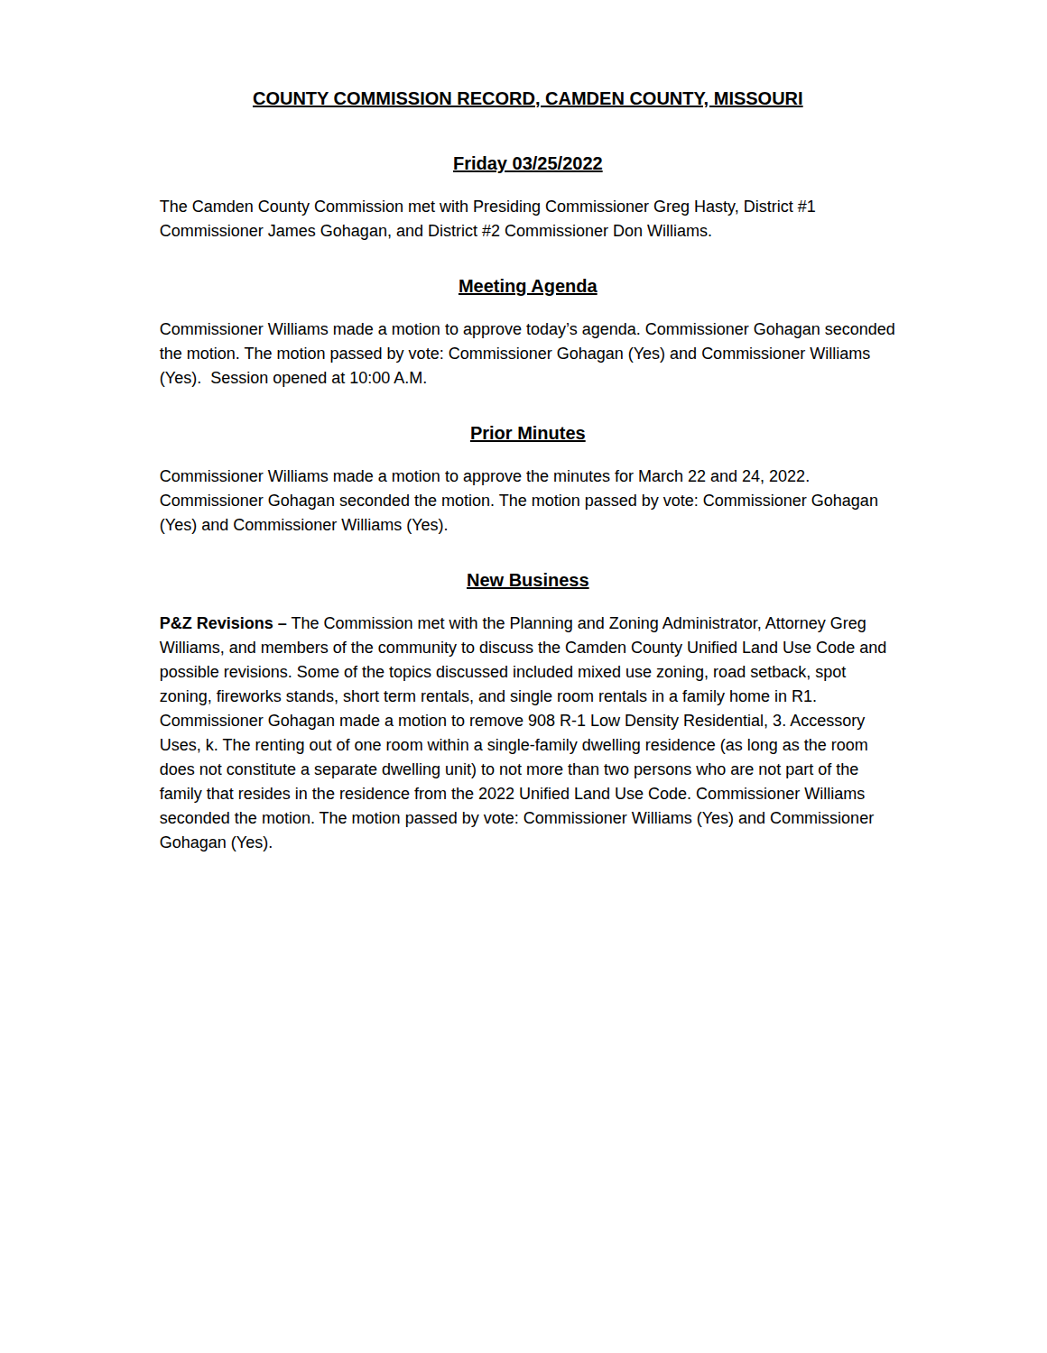COUNTY COMMISSION RECORD, CAMDEN COUNTY, MISSOURI
Friday 03/25/2022
The Camden County Commission met with Presiding Commissioner Greg Hasty, District #1 Commissioner James Gohagan, and District #2 Commissioner Don Williams.
Meeting Agenda
Commissioner Williams made a motion to approve today’s agenda. Commissioner Gohagan seconded the motion. The motion passed by vote: Commissioner Gohagan (Yes) and Commissioner Williams (Yes). Session opened at 10:00 A.M.
Prior Minutes
Commissioner Williams made a motion to approve the minutes for March 22 and 24, 2022. Commissioner Gohagan seconded the motion. The motion passed by vote: Commissioner Gohagan (Yes) and Commissioner Williams (Yes).
New Business
P&Z Revisions – The Commission met with the Planning and Zoning Administrator, Attorney Greg Williams, and members of the community to discuss the Camden County Unified Land Use Code and possible revisions. Some of the topics discussed included mixed use zoning, road setback, spot zoning, fireworks stands, short term rentals, and single room rentals in a family home in R1. Commissioner Gohagan made a motion to remove 908 R-1 Low Density Residential, 3. Accessory Uses, k. The renting out of one room within a single-family dwelling residence (as long as the room does not constitute a separate dwelling unit) to not more than two persons who are not part of the family that resides in the residence from the 2022 Unified Land Use Code. Commissioner Williams seconded the motion. The motion passed by vote: Commissioner Williams (Yes) and Commissioner Gohagan (Yes).